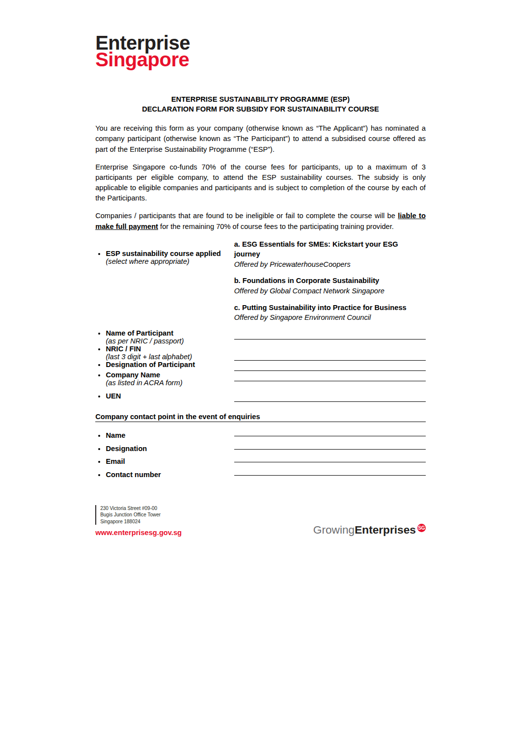Enterprise Singapore
ENTERPRISE SUSTAINABILITY PROGRAMME (ESP)
DECLARATION FORM FOR SUBSIDY FOR SUSTAINABILITY COURSE
You are receiving this form as your company (otherwise known as “The Applicant”) has nominated a company participant (otherwise known as “The Participant”) to attend a subsidised course offered as part of the Enterprise Sustainability Programme (“ESP”).
Enterprise Singapore co-funds 70% of the course fees for participants, up to a maximum of 3 participants per eligible company, to attend the ESP sustainability courses. The subsidy is only applicable to eligible companies and participants and is subject to completion of the course by each of the Participants.
Companies / participants that are found to be ineligible or fail to complete the course will be liable to make full payment for the remaining 70% of course fees to the participating training provider.
| ESP sustainability course applied (select where appropriate) | a. ESG Essentials for SMEs: Kickstart your ESG journey Offered by PricewaterhouseCoopers b. Foundations in Corporate Sustainability Offered by Global Compact Network Singapore c. Putting Sustainability into Practice for Business Offered by Singapore Environment Council |
| Name of Participant (as per NRIC / passport) | |
| NRIC / FIN (last 3 digit + last alphabet) | |
| Designation of Participant | |
| Company Name (as listed in ACRA form) | |
| UEN | |
Company contact point in the event of enquiries
| Name | |
| Designation | |
| Email | |
| Contact number | |
230 Victoria Street #09-00
Bugis Junction Office Tower
Singapore 188024
www.enterprisesg.gov.sg
GrowingEnterprises SG